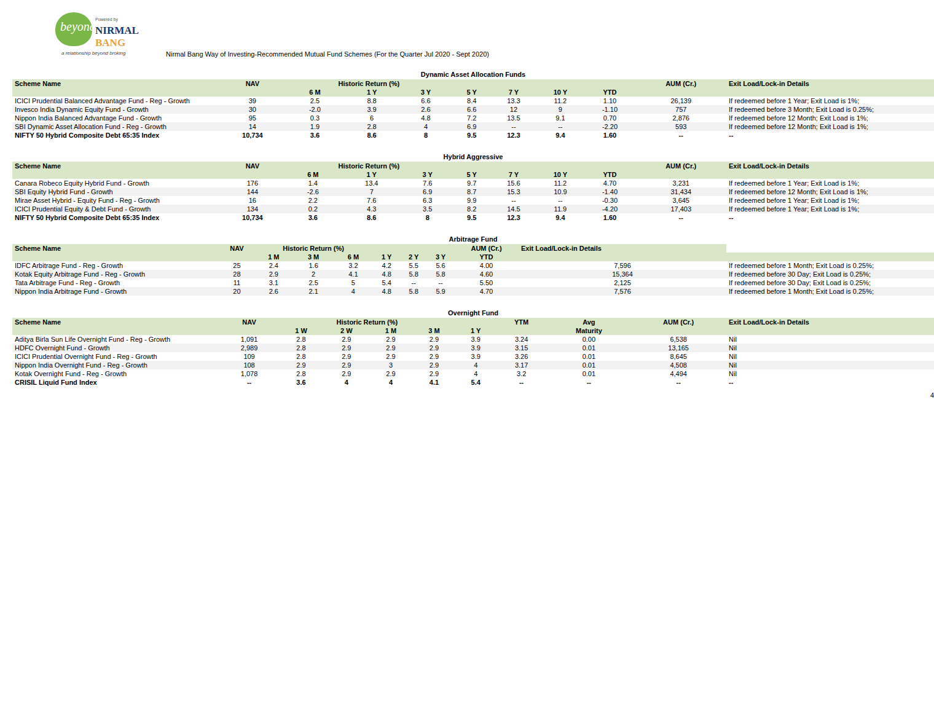beyond
Powered by
NIRMAL BANG
a relationship beyond broking
Nirmal Bang Way of Investing-Recommended Mutual Fund Schemes (For the Quarter Jul 2020 - Sept 2020)
Dynamic Asset Allocation Funds
| Scheme Name | NAV | Historic Return (%) | | | | | AUM (Cr.) | Exit Load/Lock-in Details |
| --- | --- | --- | --- | --- | --- | --- | --- | --- |
| | | 6 M | 1 Y | 3 Y | 5 Y | 7 Y | 10 Y | YTD | | |
| ICICI Prudential Balanced Advantage Fund - Reg - Growth | 39 | 2.5 | 8.8 | 6.6 | 8.4 | 13.3 | 11.2 | 1.10 | 26,139 | If redeemed before 1 Year; Exit Load is 1%; |
| Invesco India Dynamic Equity Fund - Growth | 30 | -2.0 | 3.9 | 2.6 | 6.6 | 12 | 9 | -1.10 | 757 | If redeemed before 3 Month; Exit Load is 0.25%; |
| Nippon India Balanced Advantage Fund - Growth | 95 | 0.3 | 6 | 4.8 | 7.2 | 13.5 | 9.1 | 0.70 | 2,876 | If redeemed before 12 Month; Exit Load is 1%; |
| SBI Dynamic Asset Allocation Fund - Reg - Growth | 14 | 1.9 | 2.8 | 4 | 6.9 | -- | -- | -2.20 | 593 | If redeemed before 12 Month; Exit Load is 1%; |
| NIFTY 50 Hybrid Composite Debt 65:35 Index | 10,734 | 3.6 | 8.6 | 8 | 9.5 | 12.3 | 9.4 | 1.60 | -- | -- |
Hybrid Aggressive
| Scheme Name | NAV | Historic Return (%) | | | | | AUM (Cr.) | Exit Load/Lock-in Details |
| --- | --- | --- | --- | --- | --- | --- | --- | --- |
| | | 6 M | 1 Y | 3 Y | 5 Y | 7 Y | 10 Y | YTD | | |
| Canara Robeco Equity Hybrid Fund - Growth | 176 | 1.4 | 13.4 | 7.6 | 9.7 | 15.6 | 11.2 | 4.70 | 3,231 | If redeemed before 1 Year; Exit Load is 1%; |
| SBI Equity Hybrid Fund - Growth | 144 | -2.6 | 7 | 6.9 | 8.7 | 15.3 | 10.9 | -1.40 | 31,434 | If redeemed before 12 Month; Exit Load is 1%; |
| Mirae Asset Hybrid - Equity Fund - Reg - Growth | 16 | 2.2 | 7.6 | 6.3 | 9.9 | -- | -- | -0.30 | 3,645 | If redeemed before 1 Year; Exit Load is 1%; |
| ICICI Prudential Equity & Debt Fund - Growth | 134 | 0.2 | 4.3 | 3.5 | 8.2 | 14.5 | 11.9 | -4.20 | 17,403 | If redeemed before 1 Year; Exit Load is 1%; |
| NIFTY 50 Hybrid Composite Debt 65:35 Index | 10,734 | 3.6 | 8.6 | 8 | 9.5 | 12.3 | 9.4 | 1.60 | -- | -- |
Arbitrage Fund
| Scheme Name | NAV | Historic Return (%) | | | | AUM (Cr.) | Exit Load/Lock-in Details |
| --- | --- | --- | --- | --- | --- | --- | --- |
| | | 1 M | 3 M | 6 M | 1 Y | 2 Y | 3 Y | YTD | | |
| IDFC Arbitrage Fund - Reg - Growth | 25 | 2.4 | 1.6 | 3.2 | 4.2 | 5.5 | 5.6 | 4.00 | 7,596 | If redeemed before 1 Month; Exit Load is 0.25%; |
| Kotak Equity Arbitrage Fund - Reg - Growth | 28 | 2.9 | 2 | 4.1 | 4.8 | 5.8 | 5.8 | 4.60 | 15,364 | If redeemed before 30 Day; Exit Load is 0.25%; |
| Tata Arbitrage Fund - Reg - Growth | 11 | 3.1 | 2.5 | 5 | 5.4 | -- | -- | 5.50 | 2,125 | If redeemed before 30 Day; Exit Load is 0.25%; |
| Nippon India Arbitrage Fund - Growth | 20 | 2.6 | 2.1 | 4 | 4.8 | 5.8 | 5.9 | 4.70 | 7,576 | If redeemed before 1 Month; Exit Load is 0.25%; |
Overnight Fund
| Scheme Name | NAV | Historic Return (%) | | YTM | Avg | AUM (Cr.) | Exit Load/Lock-in Details |
| --- | --- | --- | --- | --- | --- | --- | --- |
| | | 1 W | 2 W | 1 M | 3 M | 1 Y | | Maturity | | |
| Aditya Birla Sun Life Overnight Fund - Reg - Growth | 1,091 | 2.8 | 2.9 | 2.9 | 2.9 | 3.9 | 3.24 | 0.00 | 6,538 | Nil |
| HDFC Overnight Fund - Growth | 2,989 | 2.8 | 2.9 | 2.9 | 2.9 | 3.9 | 3.15 | 0.01 | 13,165 | Nil |
| ICICI Prudential Overnight Fund - Reg - Growth | 109 | 2.8 | 2.9 | 2.9 | 2.9 | 3.9 | 3.26 | 0.01 | 8,645 | Nil |
| Nippon India Overnight Fund - Reg - Growth | 108 | 2.9 | 2.9 | 3 | 2.9 | 4 | 3.17 | 0.01 | 4,508 | Nil |
| Kotak Overnight Fund - Reg - Growth | 1,078 | 2.8 | 2.9 | 2.9 | 2.9 | 4 | 3.2 | 0.01 | 4,494 | Nil |
| CRISIL Liquid Fund Index | -- | 3.6 | 4 | 4 | 4.1 | 5.4 | -- | -- | -- | -- |
4